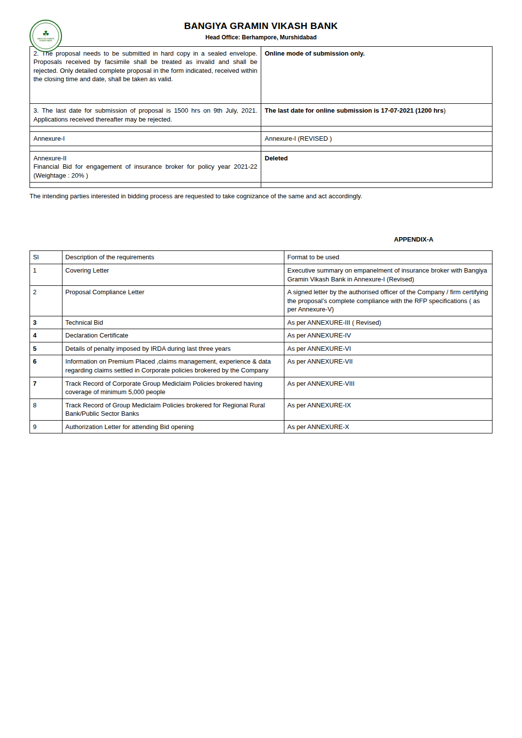☘
BANGIYA GRAMIN
VIKASH BANK
BANGIYA GRAMIN VIKASH BANK
Head Office: Berhampore, Murshidabad
| 2. The proposal needs to be submitted in hard copy in a sealed envelope. Proposals received by facsimile shall be treated as invalid and shall be rejected. Only detailed complete proposal in the form indicated, received within the closing time and date, shall be taken as valid. | Online mode of submission only. |
| 3. The last date for submission of proposal is 1500 hrs on 9th July, 2021. Applications received thereafter may be rejected. | The last date for online submission is 17-07-2021 (1200 hrs ) |
| Annexure-I | Annexure-I (REVISED ) |
| Annexure-II Financial Bid for engagement of insurance broker for policy year 2021-22 (Weightage : 20% ) | Deleted |
The intending parties interested in bidding process are requested to take cognizance of the same and act accordingly.
APPENDIX-A
| Sl | Description of the requirements | Format to be used |
| 1 | Covering Letter | Executive summary on empanelment of insurance broker with Bangiya Gramin Vikash Bank in Annexure-I (Revised) |
| 2 | Proposal Compliance Letter | A signed letter by the authorised officer of the Company / firm certifying the proposal’s complete compliance with the RFP specifications ( as per Annexure-V) |
| 3 | Technical Bid | As per ANNEXURE-III ( Revised) |
| 4 | Declaration Certificate | As per ANNEXURE-IV |
| 5 | Details of penalty imposed by IRDA during last three years | As per ANNEXURE-VI |
| 6 | Information on Premium Placed ,claims management, experience & data regarding claims settled in Corporate policies brokered by the Company | As per ANNEXURE-VII |
| 7 | Track Record of Corporate Group Mediclaim Policies brokered having coverage of minimum 5,000 people | As per ANNEXURE-VIII |
| 8 | Track Record of Group Mediclaim Policies brokered for Regional Rural Bank/Public Sector Banks | As per ANNEXURE-IX |
| 9 | Authorization Letter for attending Bid opening | As per ANNEXURE-X |